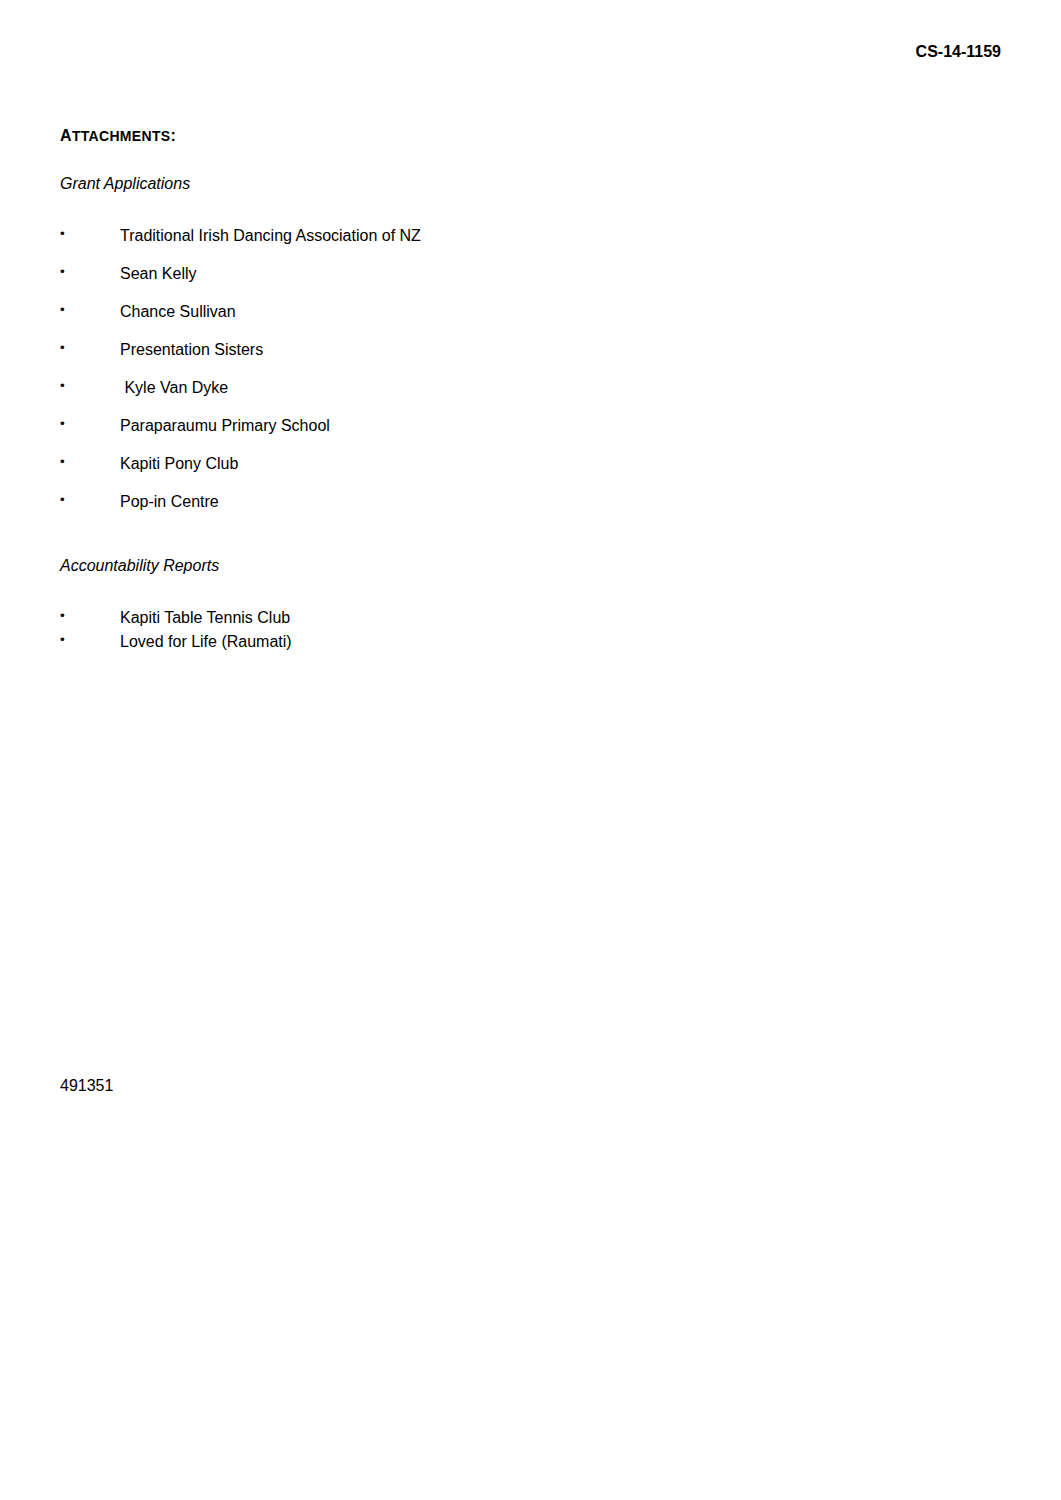CS-14-1159
ATTACHMENTS:
Grant Applications
Traditional Irish Dancing Association of NZ
Sean Kelly
Chance Sullivan
Presentation Sisters
Kyle Van Dyke
Paraparaumu Primary School
Kapiti Pony Club
Pop-in Centre
Accountability Reports
Kapiti Table Tennis Club
Loved for Life (Raumati)
491351